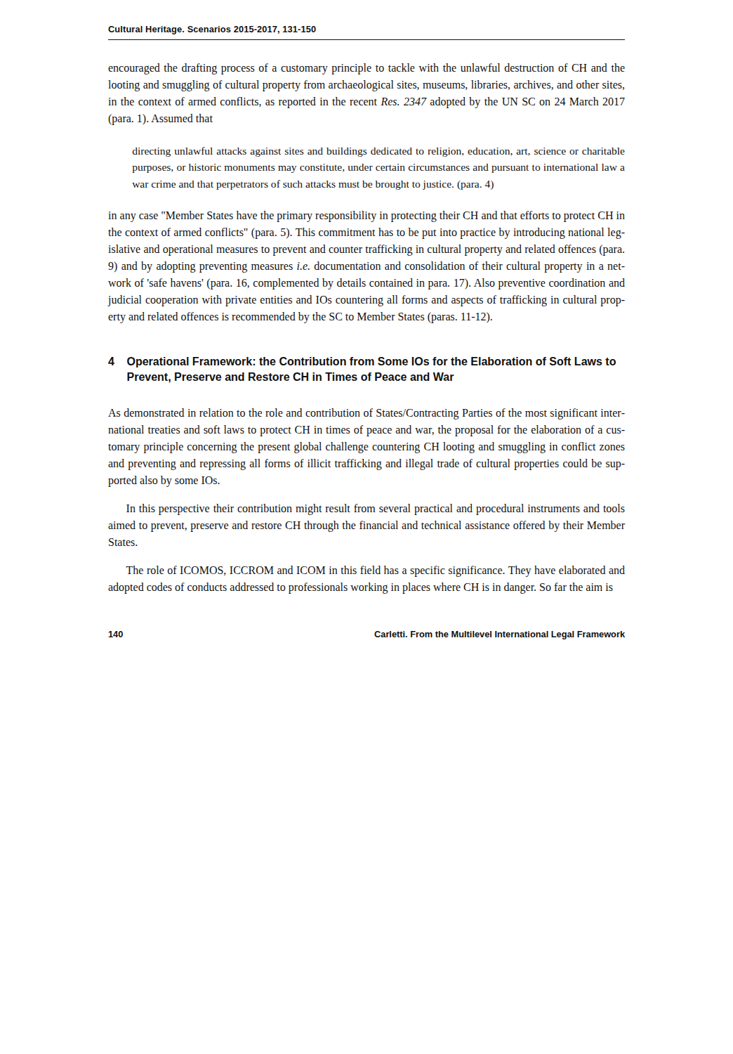Cultural Heritage. Scenarios 2015-2017, 131-150
encouraged the drafting process of a customary principle to tackle with the unlawful destruction of CH and the looting and smuggling of cultural property from archaeological sites, museums, libraries, archives, and other sites, in the context of armed conflicts, as reported in the recent Res. 2347 adopted by the UN SC on 24 March 2017 (para. 1). Assumed that
directing unlawful attacks against sites and buildings dedicated to religion, education, art, science or charitable purposes, or historic monuments may constitute, under certain circumstances and pursuant to international law a war crime and that perpetrators of such attacks must be brought to justice. (para. 4)
in any case "Member States have the primary responsibility in protecting their CH and that efforts to protect CH in the context of armed conflicts" (para. 5). This commitment has to be put into practice by introducing national legislative and operational measures to prevent and counter trafficking in cultural property and related offences (para. 9) and by adopting preventing measures i.e. documentation and consolidation of their cultural property in a network of 'safe havens' (para. 16, complemented by details contained in para. 17). Also preventive coordination and judicial cooperation with private entities and IOs countering all forms and aspects of trafficking in cultural property and related offences is recommended by the SC to Member States (paras. 11-12).
4 Operational Framework: the Contribution from Some IOs for the Elaboration of Soft Laws to Prevent, Preserve and Restore CH in Times of Peace and War
As demonstrated in relation to the role and contribution of States/Contracting Parties of the most significant international treaties and soft laws to protect CH in times of peace and war, the proposal for the elaboration of a customary principle concerning the present global challenge countering CH looting and smuggling in conflict zones and preventing and repressing all forms of illicit trafficking and illegal trade of cultural properties could be supported also by some IOs.
In this perspective their contribution might result from several practical and procedural instruments and tools aimed to prevent, preserve and restore CH through the financial and technical assistance offered by their Member States.
The role of ICOMOS, ICCROM and ICOM in this field has a specific significance. They have elaborated and adopted codes of conducts addressed to professionals working in places where CH is in danger. So far the aim is
140 Carletti. From the Multilevel International Legal Framework